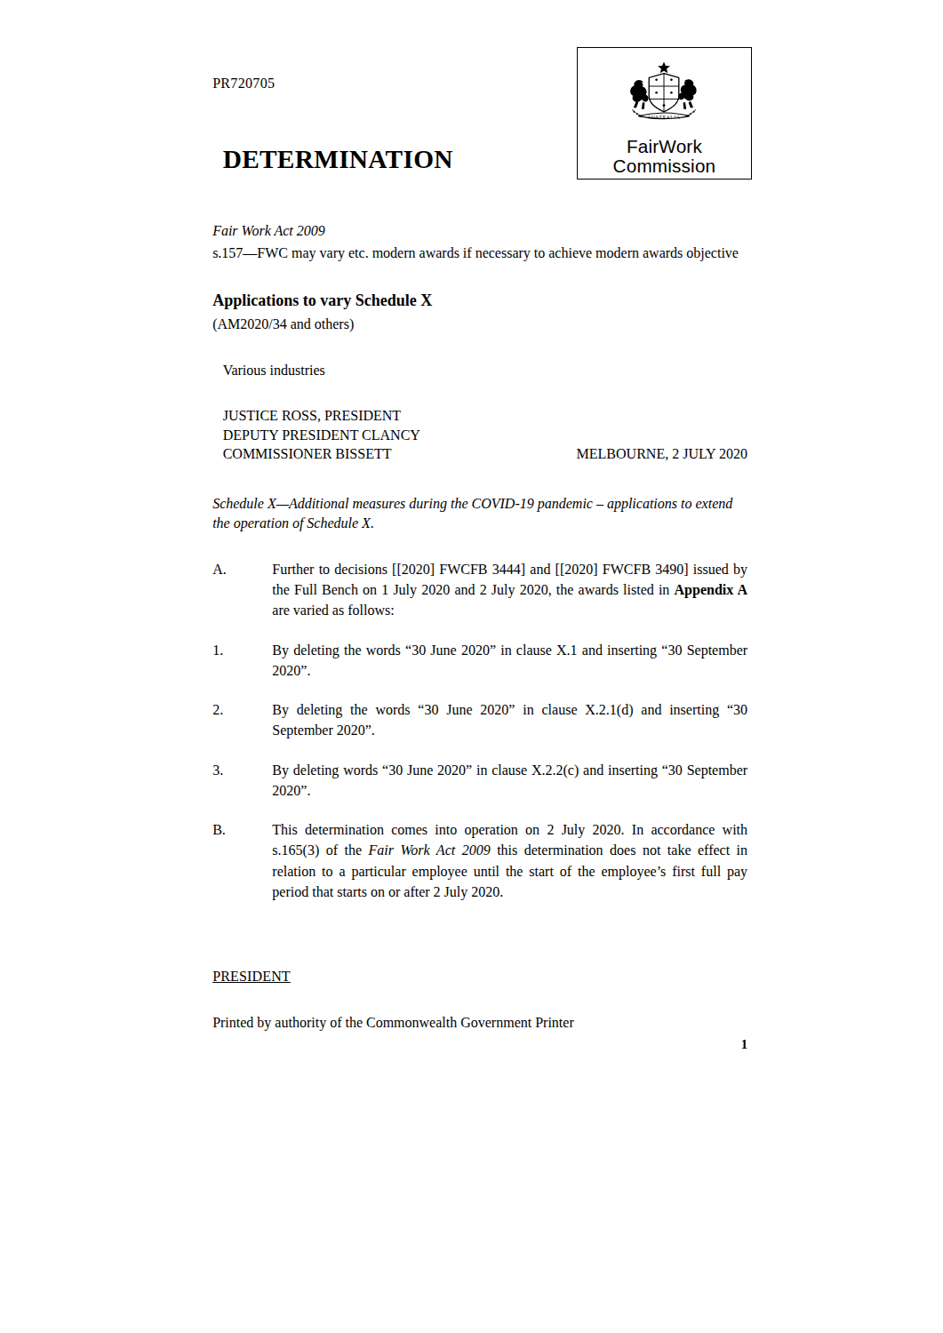PR720705
AUSTRALIA
FairWork
Commission
DETERMINATION
Fair Work Act 2009
s.157—FWC may vary etc. modern awards if necessary to achieve modern awards objective
Applications to vary Schedule X
(AM2020/34 and others)
Various industries
JUSTICE ROSS, PRESIDENT
DEPUTY PRESIDENT CLANCY
COMMISSIONER BISSETT MELBOURNE, 2 JULY 2020
Schedule X—Additional measures during the COVID-19 pandemic – applications to extend the operation of Schedule X.
A.
Further to decisions [[2020] FWCFB 3444] and [[2020] FWCFB 3490] issued by the Full Bench on 1 July 2020 and 2 July 2020, the awards listed in Appendix A are varied as follows:
1.
By deleting the words “30 June 2020” in clause X.1 and inserting “30 September 2020”.
2.
By deleting the words “30 June 2020” in clause X.2.1(d) and inserting “30 September 2020”.
3.
By deleting words “30 June 2020” in clause X.2.2(c) and inserting “30 September 2020”.
B.
This determination comes into operation on 2 July 2020. In accordance with s.165(3) of the Fair Work Act 2009 this determination does not take effect in relation to a particular employee until the start of the employee’s first full pay period that starts on or after 2 July 2020.
PRESIDENT
Printed by authority of the Commonwealth Government Printer
1